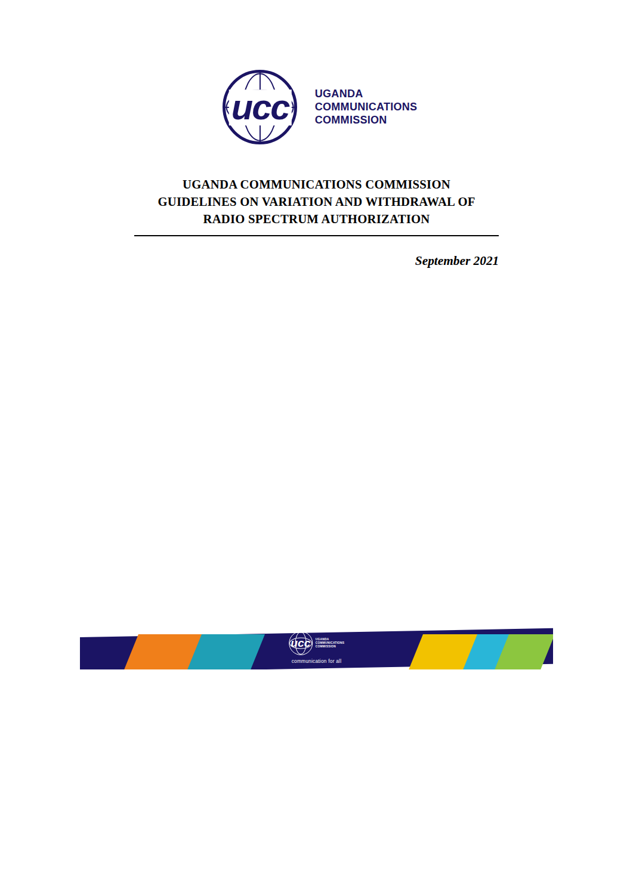ucc
Uganda
Communications
Commission
Uganda Communications Commission
Guidelines on Variation and Withdrawal of
Radio Spectrum Authorization
September 2021
ucc
Uganda
Communications
Commission
communication for all